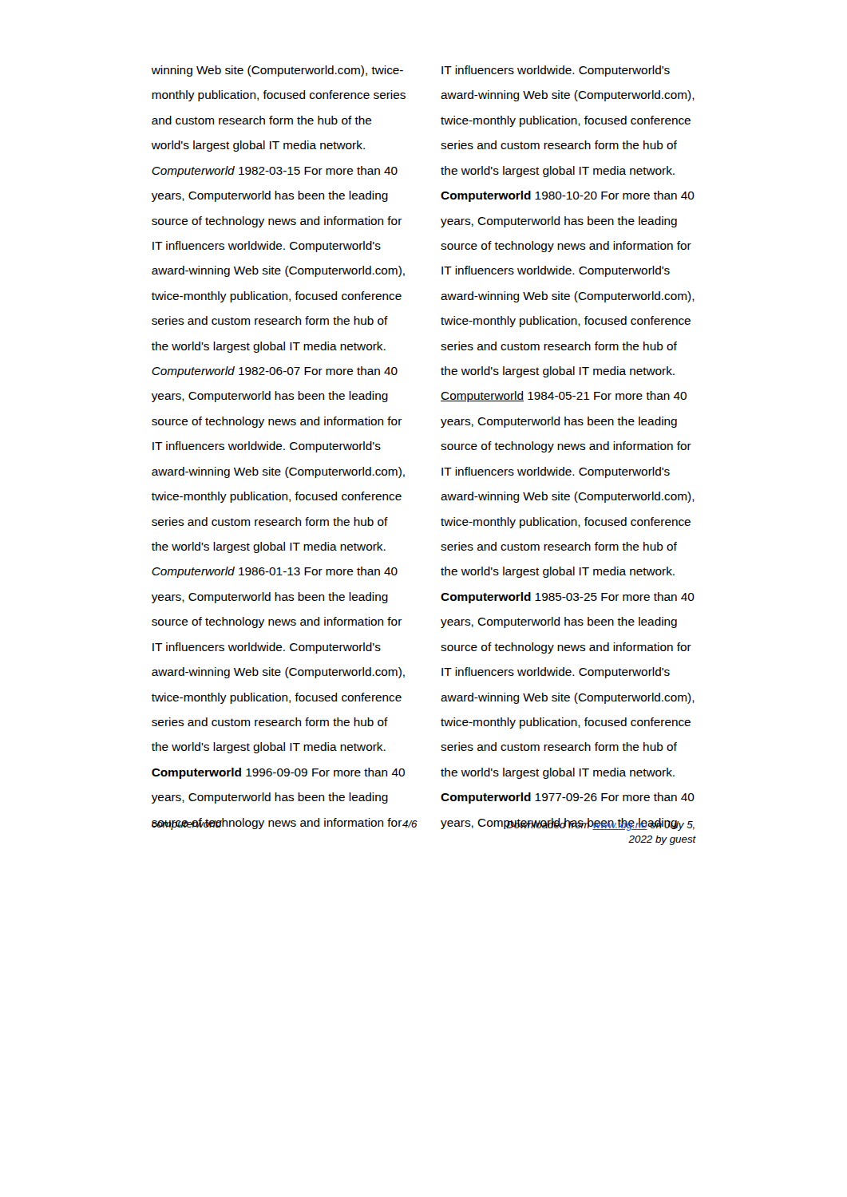winning Web site (Computerworld.com), twice-monthly publication, focused conference series and custom research form the hub of the world's largest global IT media network.
Computerworld 1982-03-15 For more than 40 years, Computerworld has been the leading source of technology news and information for IT influencers worldwide. Computerworld's award-winning Web site (Computerworld.com), twice-monthly publication, focused conference series and custom research form the hub of the world's largest global IT media network.
Computerworld 1982-06-07 For more than 40 years, Computerworld has been the leading source of technology news and information for IT influencers worldwide. Computerworld's award-winning Web site (Computerworld.com), twice-monthly publication, focused conference series and custom research form the hub of the world's largest global IT media network.
Computerworld 1986-01-13 For more than 40 years, Computerworld has been the leading source of technology news and information for IT influencers worldwide. Computerworld's award-winning Web site (Computerworld.com), twice-monthly publication, focused conference series and custom research form the hub of the world's largest global IT media network.
Computerworld 1996-09-09 For more than 40 years, Computerworld has been the leading source of technology news and information for IT influencers worldwide. Computerworld's award-winning Web site (Computerworld.com), twice-monthly publication, focused conference series and custom research form the hub of the world's largest global IT media network.
Computerworld 1980-10-20 For more than 40 years, Computerworld has been the leading source of technology news and information for IT influencers worldwide. Computerworld's award-winning Web site (Computerworld.com), twice-monthly publication, focused conference series and custom research form the hub of the world's largest global IT media network.
Computerworld 1984-05-21 For more than 40 years, Computerworld has been the leading source of technology news and information for IT influencers worldwide. Computerworld's award-winning Web site (Computerworld.com), twice-monthly publication, focused conference series and custom research form the hub of the world's largest global IT media network.
Computerworld 1985-03-25 For more than 40 years, Computerworld has been the leading source of technology news and information for IT influencers worldwide. Computerworld's award-winning Web site (Computerworld.com), twice-monthly publication, focused conference series and custom research form the hub of the world's largest global IT media network.
Computerworld 1977-09-26 For more than 40 years, Computerworld has been the leading
computerworld
4/6
Downloaded from www.idg.no on July 5,
2022 by guest